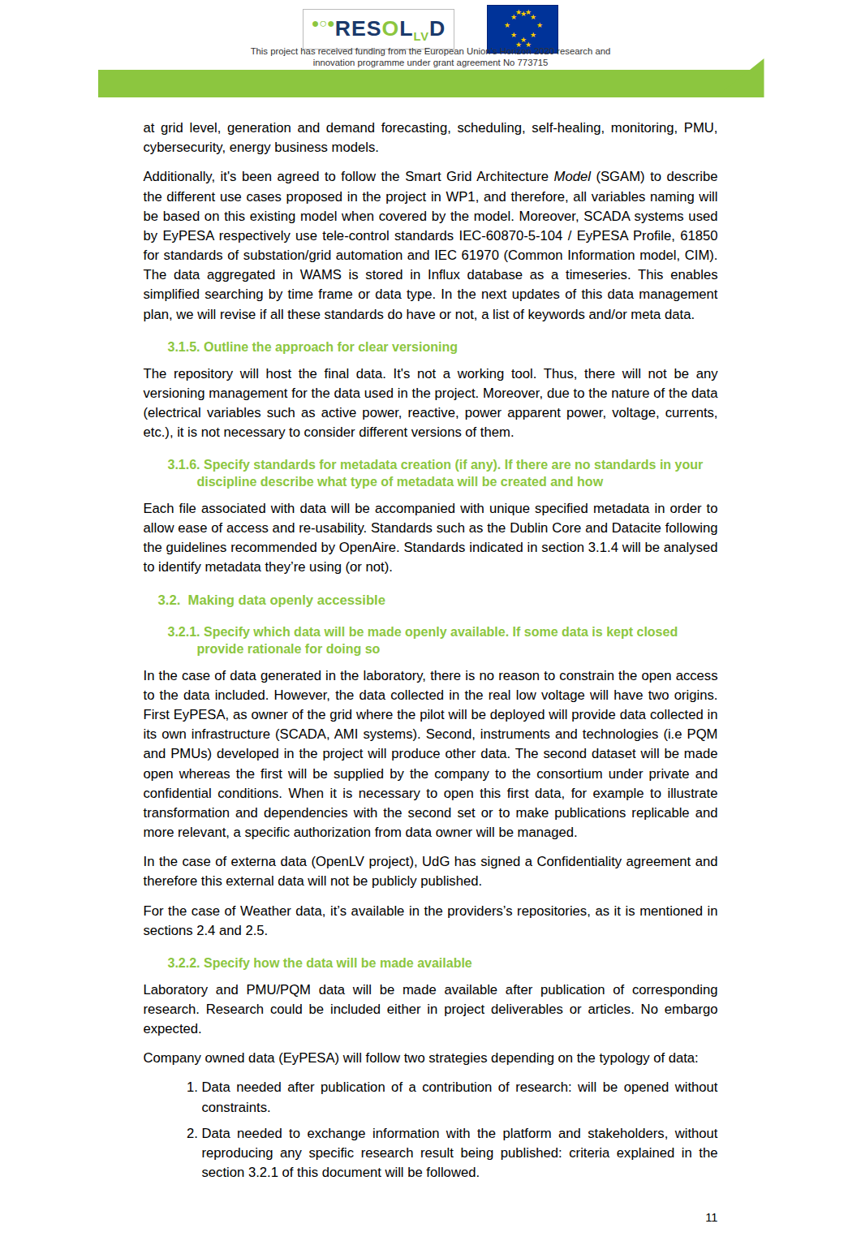●○●RESOLLVD
★ ★ ★ ★ ★ ★ ★ ★ ★ ★ ★ ★
This project has received funding from the European Union’s Horizon 2020 research and
innovation programme under grant agreement No 773715
at grid level, generation and demand forecasting, scheduling, self-healing, monitoring, PMU, cybersecurity, energy business models.
Additionally, it's been agreed to follow the Smart Grid Architecture Model (SGAM) to describe the different use cases proposed in the project in WP1, and therefore, all variables naming will be based on this existing model when covered by the model. Moreover, SCADA systems used by EyPESA respectively use tele-control standards IEC-60870-5-104 / EyPESA Profile, 61850 for standards of substation/grid automation and IEC 61970 (Common Information model, CIM). The data aggregated in WAMS is stored in Influx database as a timeseries. This enables simplified searching by time frame or data type. In the next updates of this data management plan, we will revise if all these standards do have or not, a list of keywords and/or meta data.
3.1.5. Outline the approach for clear versioning
The repository will host the final data. It's not a working tool. Thus, there will not be any versioning management for the data used in the project. Moreover, due to the nature of the data (electrical variables such as active power, reactive, power apparent power, voltage, currents, etc.), it is not necessary to consider different versions of them.
3.1.6. Specify standards for metadata creation (if any). If there are no standards in your discipline describe what type of metadata will be created and how
Each file associated with data will be accompanied with unique specified metadata in order to allow ease of access and re-usability. Standards such as the Dublin Core and Datacite following the guidelines recommended by OpenAire. Standards indicated in section 3.1.4 will be analysed to identify metadata they’re using (or not).
3.2. Making data openly accessible
3.2.1. Specify which data will be made openly available. If some data is kept closed provide rationale for doing so
In the case of data generated in the laboratory, there is no reason to constrain the open access to the data included. However, the data collected in the real low voltage will have two origins. First EyPESA, as owner of the grid where the pilot will be deployed will provide data collected in its own infrastructure (SCADA, AMI systems). Second, instruments and technologies (i.e PQM and PMUs) developed in the project will produce other data. The second dataset will be made open whereas the first will be supplied by the company to the consortium under private and confidential conditions. When it is necessary to open this first data, for example to illustrate transformation and dependencies with the second set or to make publications replicable and more relevant, a specific authorization from data owner will be managed.
In the case of externa data (OpenLV project), UdG has signed a Confidentiality agreement and therefore this external data will not be publicly published.
For the case of Weather data, it’s available in the providers’s repositories, as it is mentioned in sections 2.4 and 2.5.
3.2.2. Specify how the data will be made available
Laboratory and PMU/PQM data will be made available after publication of corresponding research. Research could be included either in project deliverables or articles. No embargo expected.
Company owned data (EyPESA) will follow two strategies depending on the typology of data:
Data needed after publication of a contribution of research: will be opened without constraints.
Data needed to exchange information with the platform and stakeholders, without reproducing any specific research result being published: criteria explained in the section 3.2.1 of this document will be followed.
11